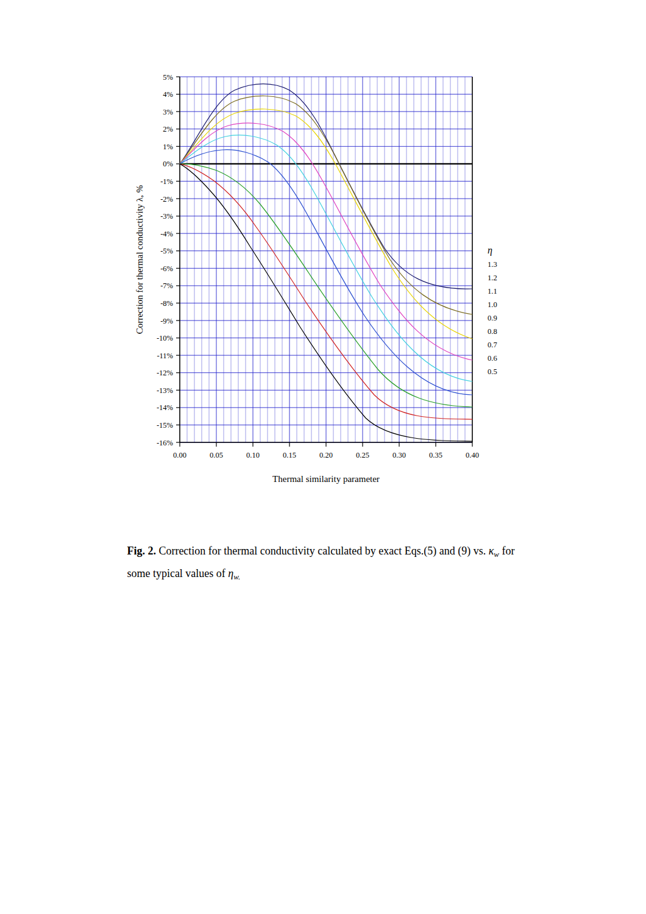5% 4% 3% 2% 1% 0% -1% -2% -3% -4% -5% -6% -7% -8% -9% -10% -11% -12% -13% -14% -15% -16% 0.00 0.05 0.10 0.15 0.20 0.25 0.30 0.35 0.40 Thermal similarity parameter Correction for thermal conductivity λ, % η 1.3 1.2 1.1 1.0 0.9 0.8 0.7 0.6 0.5
Fig. 2. Correction for thermal conductivity calculated by exact Eqs.(5) and (9) vs. κw for some typical values of ηw.